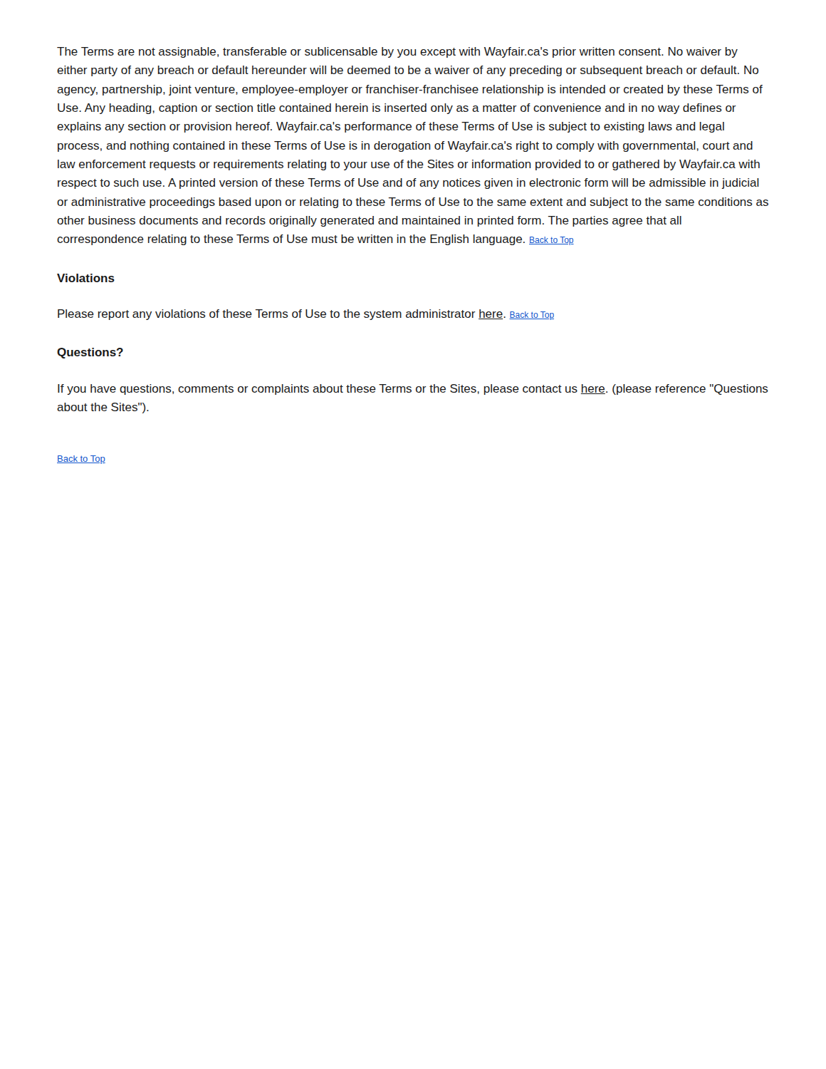The Terms are not assignable, transferable or sublicensable by you except with Wayfair.ca's prior written consent. No waiver by either party of any breach or default hereunder will be deemed to be a waiver of any preceding or subsequent breach or default. No agency, partnership, joint venture, employee-employer or franchiser-franchisee relationship is intended or created by these Terms of Use. Any heading, caption or section title contained herein is inserted only as a matter of convenience and in no way defines or explains any section or provision hereof. Wayfair.ca's performance of these Terms of Use is subject to existing laws and legal process, and nothing contained in these Terms of Use is in derogation of Wayfair.ca's right to comply with governmental, court and law enforcement requests or requirements relating to your use of the Sites or information provided to or gathered by Wayfair.ca with respect to such use. A printed version of these Terms of Use and of any notices given in electronic form will be admissible in judicial or administrative proceedings based upon or relating to these Terms of Use to the same extent and subject to the same conditions as other business documents and records originally generated and maintained in printed form. The parties agree that all correspondence relating to these Terms of Use must be written in the English language. Back to Top
Violations
Please report any violations of these Terms of Use to the system administrator here. Back to Top
Questions?
If you have questions, comments or complaints about these Terms or the Sites, please contact us here. (please reference "Questions about the Sites").
Back to Top